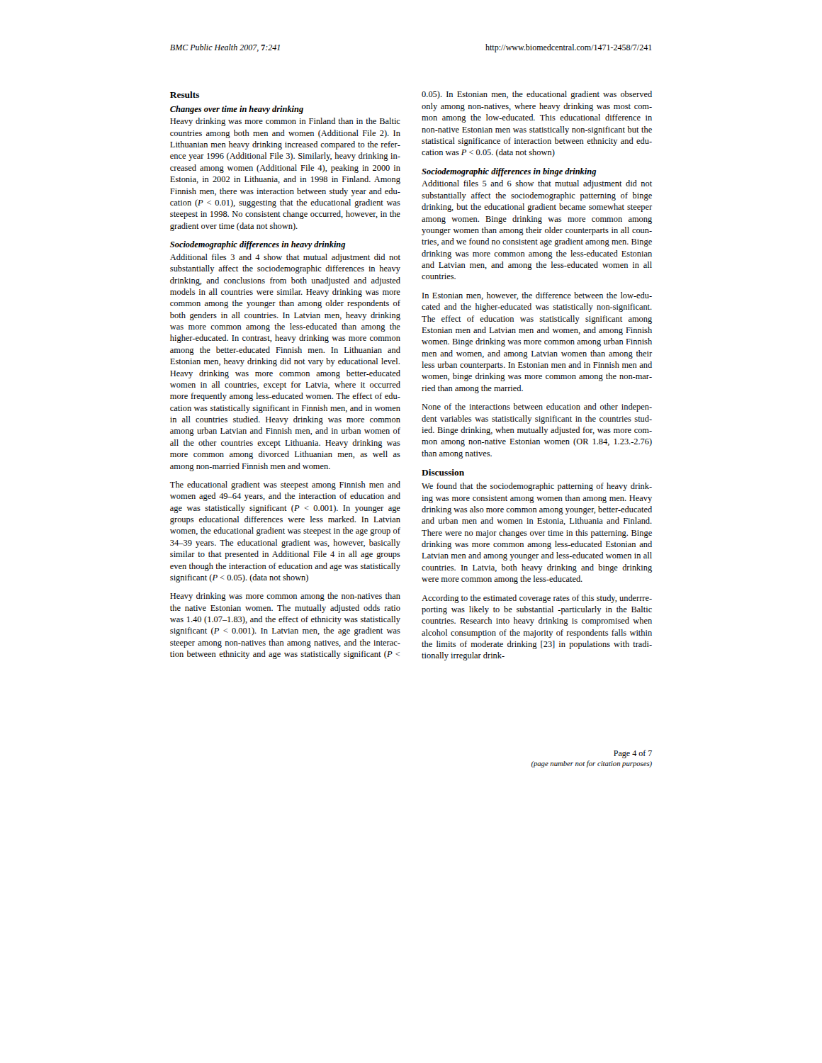BMC Public Health 2007, 7:241
http://www.biomedcentral.com/1471-2458/7/241
Results
Changes over time in heavy drinking
Heavy drinking was more common in Finland than in the Baltic countries among both men and women (Additional File 2). In Lithuanian men heavy drinking increased compared to the reference year 1996 (Additional File 3). Similarly, heavy drinking increased among women (Additional File 4), peaking in 2000 in Estonia, in 2002 in Lithuania, and in 1998 in Finland. Among Finnish men, there was interaction between study year and education (P < 0.01), suggesting that the educational gradient was steepest in 1998. No consistent change occurred, however, in the gradient over time (data not shown).
Sociodemographic differences in heavy drinking
Additional files 3 and 4 show that mutual adjustment did not substantially affect the sociodemographic differences in heavy drinking, and conclusions from both unadjusted and adjusted models in all countries were similar. Heavy drinking was more common among the younger than among older respondents of both genders in all countries. In Latvian men, heavy drinking was more common among the less-educated than among the higher-educated. In contrast, heavy drinking was more common among the better-educated Finnish men. In Lithuanian and Estonian men, heavy drinking did not vary by educational level. Heavy drinking was more common among better-educated women in all countries, except for Latvia, where it occurred more frequently among less-educated women. The effect of education was statistically significant in Finnish men, and in women in all countries studied. Heavy drinking was more common among urban Latvian and Finnish men, and in urban women of all the other countries except Lithuania. Heavy drinking was more common among divorced Lithuanian men, as well as among non-married Finnish men and women.
The educational gradient was steepest among Finnish men and women aged 49–64 years, and the interaction of education and age was statistically significant (P < 0.001). In younger age groups educational differences were less marked. In Latvian women, the educational gradient was steepest in the age group of 34–39 years. The educational gradient was, however, basically similar to that presented in Additional File 4 in all age groups even though the interaction of education and age was statistically significant (P < 0.05). (data not shown)
Heavy drinking was more common among the non-natives than the native Estonian women. The mutually adjusted odds ratio was 1.40 (1.07–1.83), and the effect of ethnicity was statistically significant (P < 0.001). In Latvian men, the age gradient was steeper among non-natives than among natives, and the interaction between ethnicity and age was statistically significant (P < 0.05). In Estonian men, the educational gradient was observed only among non-natives, where heavy drinking was most common among the low-educated. This educational difference in non-native Estonian men was statistically non-significant but the statistical significance of interaction between ethnicity and education was P < 0.05. (data not shown)
Sociodemographic differences in binge drinking
Additional files 5 and 6 show that mutual adjustment did not substantially affect the sociodemographic patterning of binge drinking, but the educational gradient became somewhat steeper among women. Binge drinking was more common among younger women than among their older counterparts in all countries, and we found no consistent age gradient among men. Binge drinking was more common among the less-educated Estonian and Latvian men, and among the less-educated women in all countries.
In Estonian men, however, the difference between the low-educated and the higher-educated was statistically non-significant. The effect of education was statistically significant among Estonian men and Latvian men and women, and among Finnish women. Binge drinking was more common among urban Finnish men and women, and among Latvian women than among their less urban counterparts. In Estonian men and in Finnish men and women, binge drinking was more common among the non-married than among the married.
None of the interactions between education and other independent variables was statistically significant in the countries studied. Binge drinking, when mutually adjusted for, was more common among non-native Estonian women (OR 1.84, 1.23.-2.76) than among natives.
Discussion
We found that the sociodemographic patterning of heavy drinking was more consistent among women than among men. Heavy drinking was also more common among younger, better-educated and urban men and women in Estonia, Lithuania and Finland. There were no major changes over time in this patterning. Binge drinking was more common among less-educated Estonian and Latvian men and among younger and less-educated women in all countries. In Latvia, both heavy drinking and binge drinking were more common among the less-educated.
According to the estimated coverage rates of this study, underrreporting was likely to be substantial -particularly in the Baltic countries. Research into heavy drinking is compromised when alcohol consumption of the majority of respondents falls within the limits of moderate drinking [23] in populations with traditionally irregular drink-
Page 4 of 7
(page number not for citation purposes)